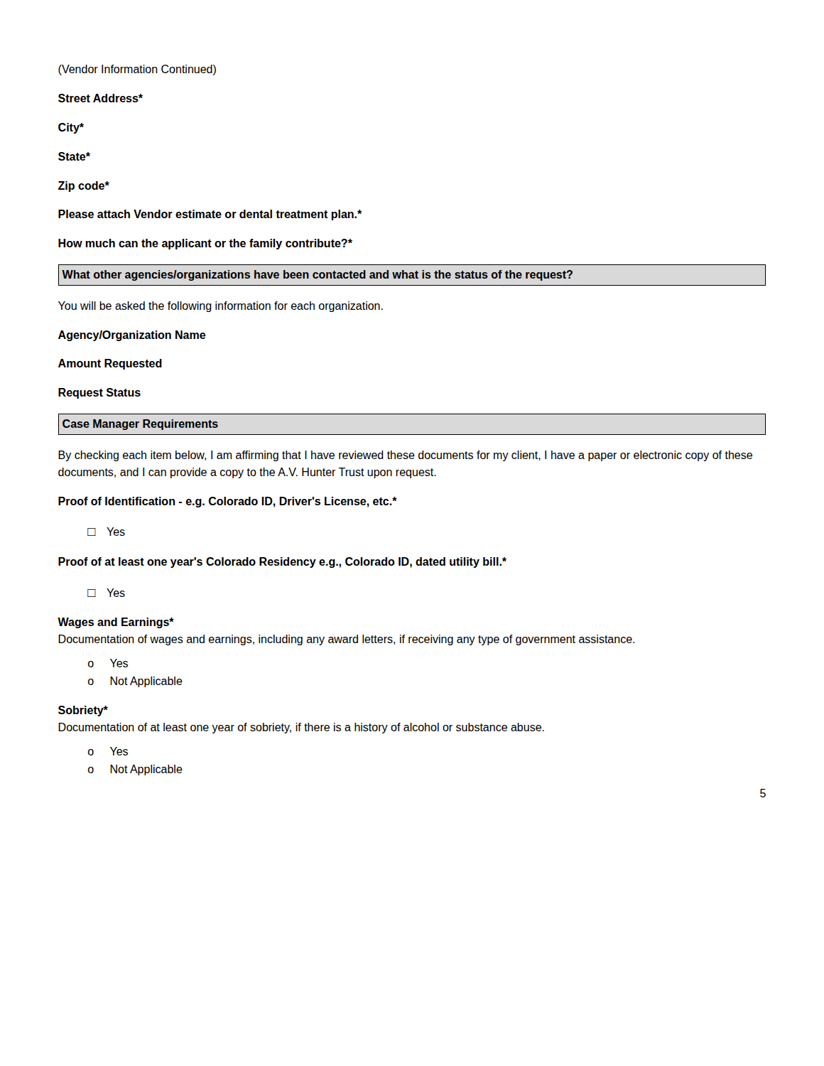(Vendor Information Continued)
Street Address*
City*
State*
Zip code*
Please attach Vendor estimate or dental treatment plan.*
How much can the applicant or the family contribute?*
What other agencies/organizations have been contacted and what is the status of the request?
You will be asked the following information for each organization.
Agency/Organization Name
Amount Requested
Request Status
Case Manager Requirements
By checking each item below, I am affirming that I have reviewed these documents for my client, I have a paper or electronic copy of these documents, and I can provide a copy to the A.V. Hunter Trust upon request.
Proof of Identification - e.g. Colorado ID, Driver's License, etc.*
Yes
Proof of at least one year's Colorado Residency e.g., Colorado ID, dated utility bill.*
Yes
Wages and Earnings*
Documentation of wages and earnings, including any award letters, if receiving any type of government assistance.
Yes
Not Applicable
Sobriety*
Documentation of at least one year of sobriety, if there is a history of alcohol or substance abuse.
Yes
Not Applicable
5